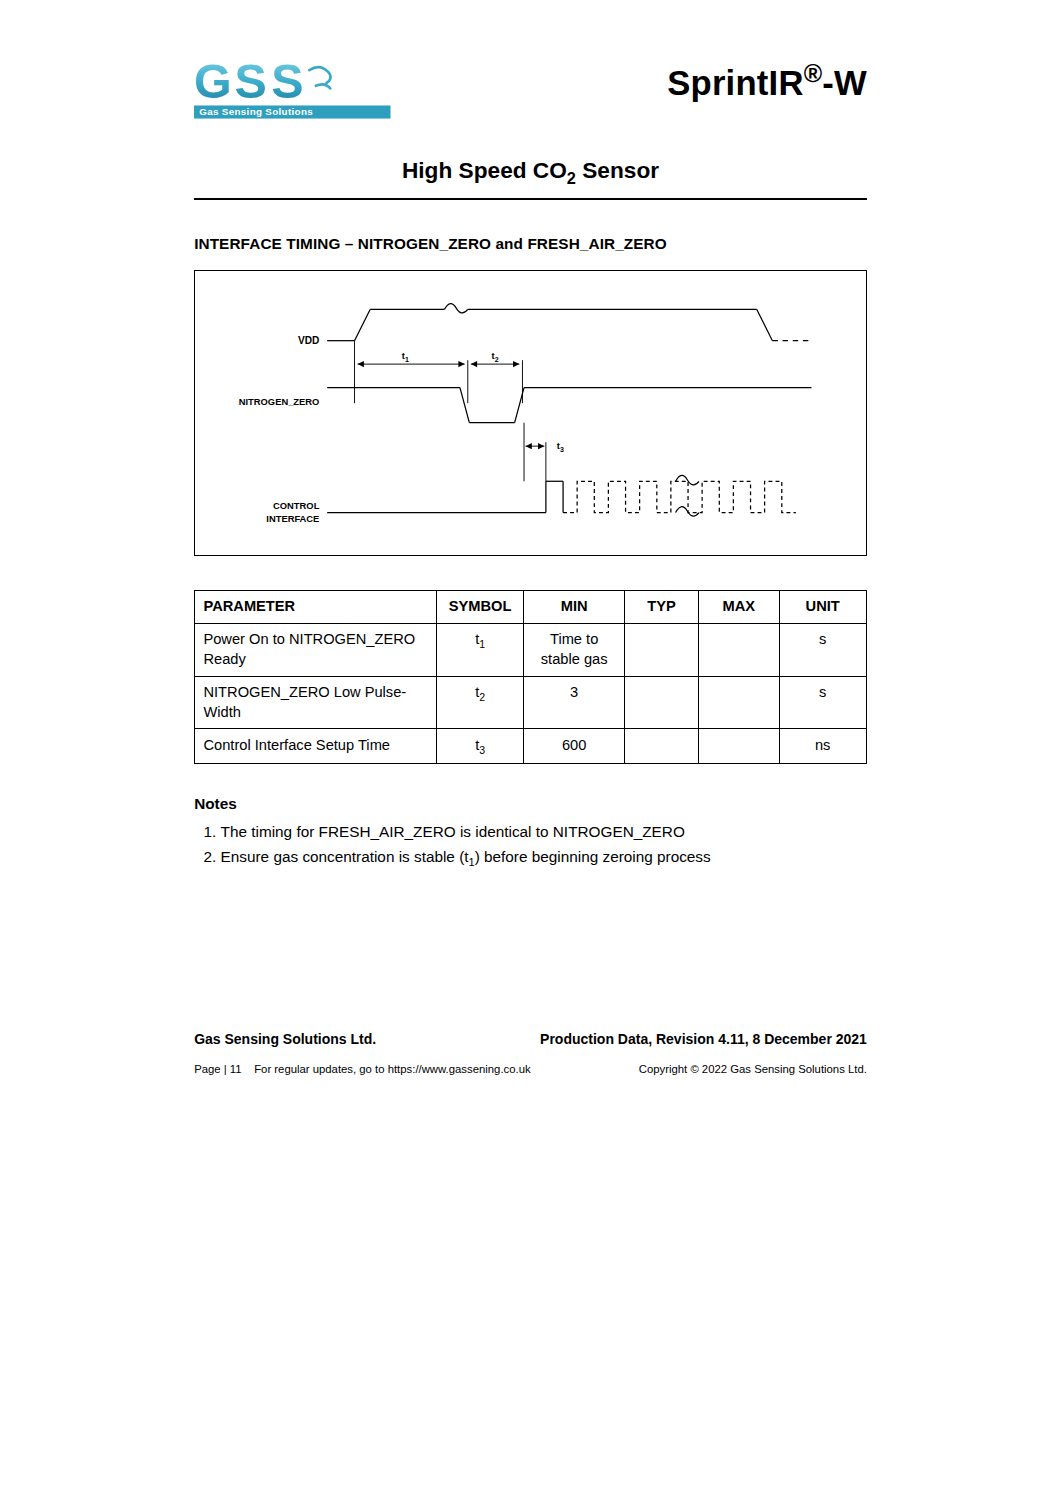G S S Gas Sensing Solutions
SprintIR®-W
High Speed CO2 Sensor
INTERFACE TIMING – NITROGEN_ZERO and FRESH_AIR_ZERO
VDD t1 t2 NITROGEN_ZERO t3 CONTROL INTERFACE
| PARAMETER | SYMBOL | MIN | TYP | MAX | UNIT |
| --- | --- | --- | --- | --- | --- |
| Power On to NITROGEN_ZERO Ready | t 1 | Time to stable gas | | | s |
| NITROGEN_ZERO Low Pulse-Width | t 2 | 3 | | | s |
| Control Interface Setup Time | t 3 | 600 | | | ns |
Notes
The timing for FRESH_AIR_ZERO is identical to NITROGEN_ZERO
Ensure gas concentration is stable (t1) before beginning zeroing process
Gas Sensing Solutions Ltd.
Production Data, Revision 4.11, 8 December 2021
Page | 11 For regular updates, go to https://www.gassening.co.uk
Copyright © 2022 Gas Sensing Solutions Ltd.